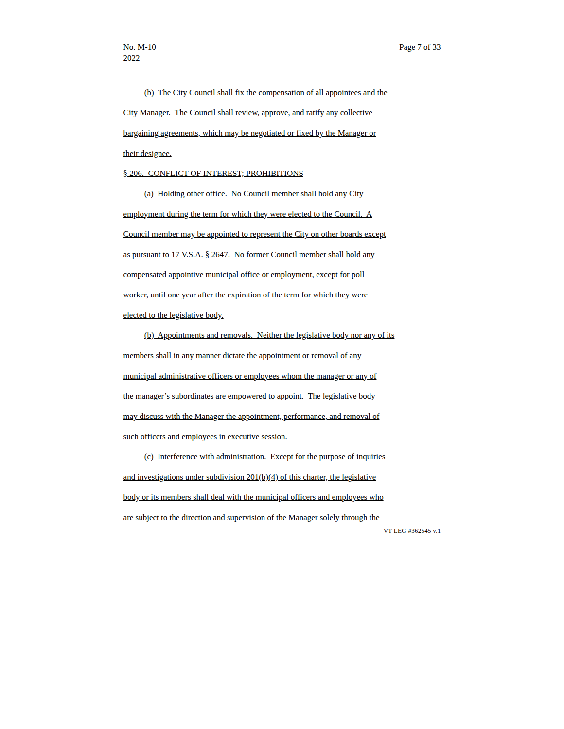No. M-10
2022
Page 7 of 33
(b) The City Council shall fix the compensation of all appointees and the
City Manager. The Council shall review, approve, and ratify any collective
bargaining agreements, which may be negotiated or fixed by the Manager or
their designee.
§ 206. CONFLICT OF INTEREST; PROHIBITIONS
(a) Holding other office. No Council member shall hold any City
employment during the term for which they were elected to the Council. A
Council member may be appointed to represent the City on other boards except
as pursuant to 17 V.S.A. § 2647. No former Council member shall hold any
compensated appointive municipal office or employment, except for poll
worker, until one year after the expiration of the term for which they were
elected to the legislative body.
(b) Appointments and removals. Neither the legislative body nor any of its
members shall in any manner dictate the appointment or removal of any
municipal administrative officers or employees whom the manager or any of
the manager’s subordinates are empowered to appoint. The legislative body
may discuss with the Manager the appointment, performance, and removal of
such officers and employees in executive session.
(c) Interference with administration. Except for the purpose of inquiries
and investigations under subdivision 201(b)(4) of this charter, the legislative
body or its members shall deal with the municipal officers and employees who
are subject to the direction and supervision of the Manager solely through the
VT LEG #362545 v.1